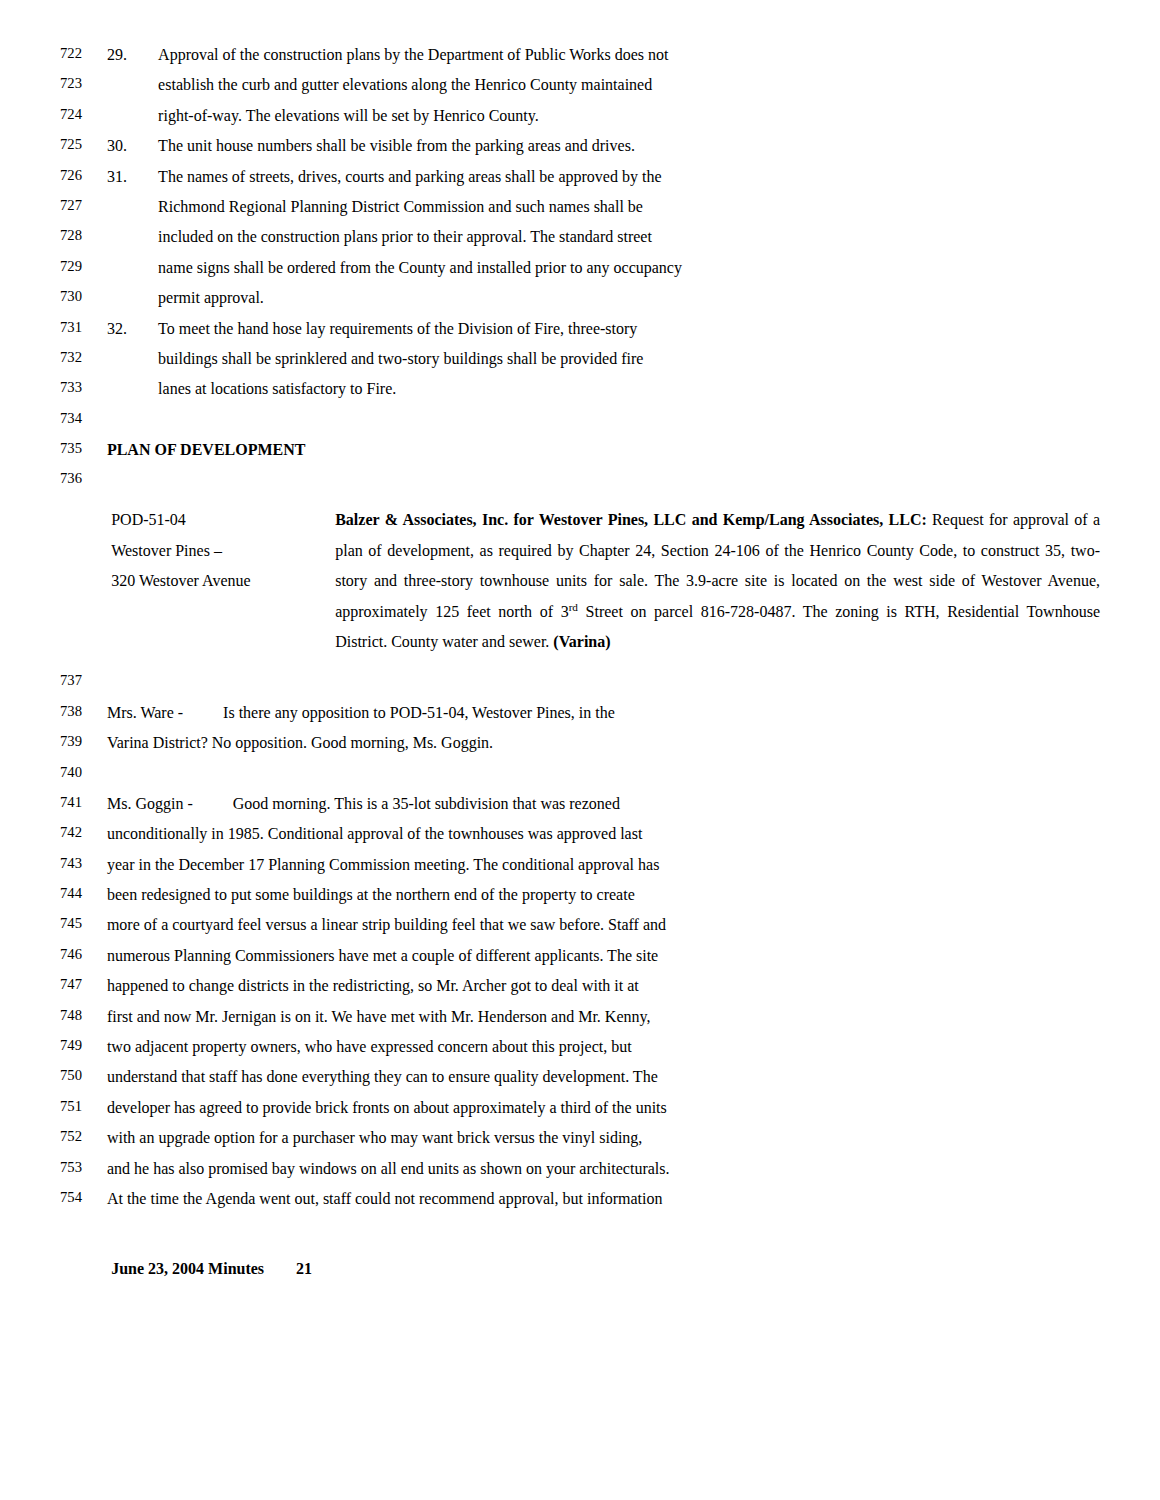722
29. Approval of the construction plans by the Department of Public Works does not
723
establish the curb and gutter elevations along the Henrico County maintained
724
right-of-way. The elevations will be set by Henrico County.
725
30. The unit house numbers shall be visible from the parking areas and drives.
726
31. The names of streets, drives, courts and parking areas shall be approved by the
727
Richmond Regional Planning District Commission and such names shall be
728
included on the construction plans prior to their approval. The standard street
729
name signs shall be ordered from the County and installed prior to any occupancy
730
permit approval.
731
32. To meet the hand hose lay requirements of the Division of Fire, three-story
732
buildings shall be sprinklered and two-story buildings shall be provided fire
733
lanes at locations satisfactory to Fire.
734
735
PLAN OF DEVELOPMENT
736
POD-51-04
Westover Pines –
320 Westover Avenue
Balzer & Associates, Inc. for Westover Pines, LLC and Kemp/Lang Associates, LLC: Request for approval of a plan of development, as required by Chapter 24, Section 24-106 of the Henrico County Code, to construct 35, two-story and three-story townhouse units for sale. The 3.9-acre site is located on the west side of Westover Avenue, approximately 125 feet north of 3rd Street on parcel 816-728-0487. The zoning is RTH, Residential Townhouse District. County water and sewer. (Varina)
737
738
Mrs. Ware - Is there any opposition to POD-51-04, Westover Pines, in the
739
Varina District? No opposition. Good morning, Ms. Goggin.
740
741
Ms. Goggin - Good morning. This is a 35-lot subdivision that was rezoned
742
unconditionally in 1985. Conditional approval of the townhouses was approved last
743
year in the December 17 Planning Commission meeting. The conditional approval has
744
been redesigned to put some buildings at the northern end of the property to create
745
more of a courtyard feel versus a linear strip building feel that we saw before. Staff and
746
numerous Planning Commissioners have met a couple of different applicants. The site
747
happened to change districts in the redistricting, so Mr. Archer got to deal with it at
748
first and now Mr. Jernigan is on it. We have met with Mr. Henderson and Mr. Kenny,
749
two adjacent property owners, who have expressed concern about this project, but
750
understand that staff has done everything they can to ensure quality development. The
751
developer has agreed to provide brick fronts on about approximately a third of the units
752
with an upgrade option for a purchaser who may want brick versus the vinyl siding,
753
and he has also promised bay windows on all end units as shown on your architecturals.
754
At the time the Agenda went out, staff could not recommend approval, but information
June 23, 2004 Minutes21